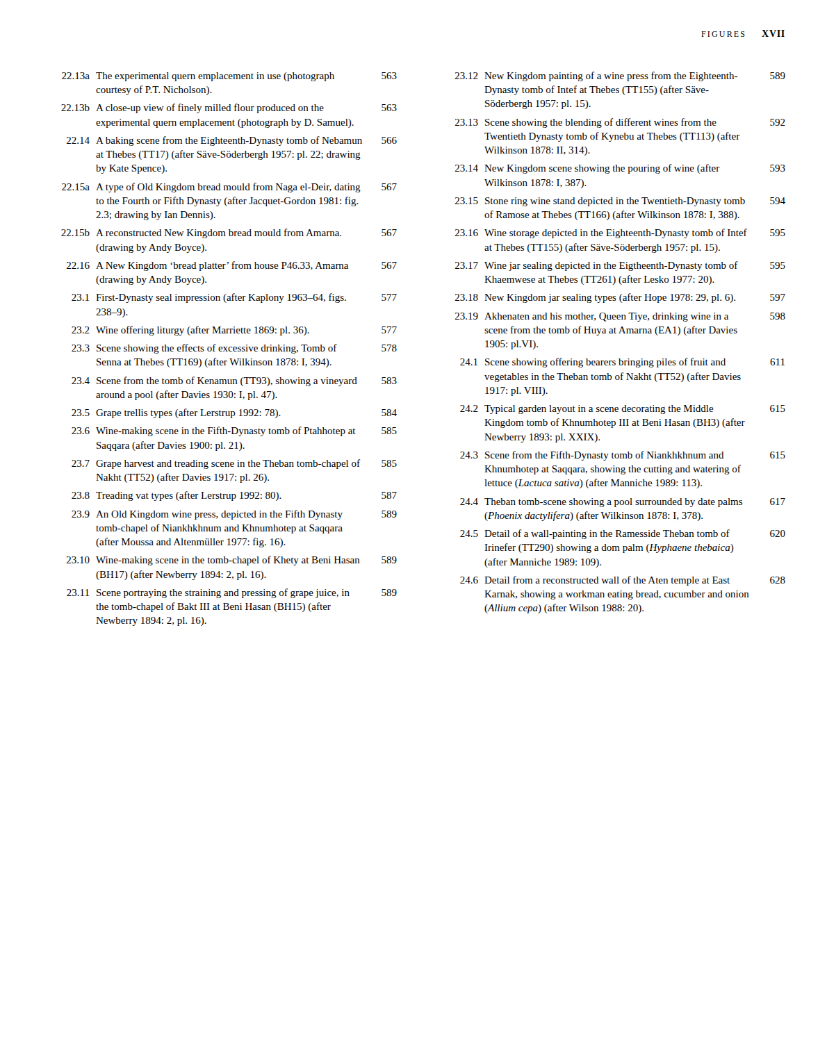Figures xvii
| 22.13a | The experimental quern emplacement in use (photograph courtesy of P.T. Nicholson). | 563 |
| 22.13b | A close-up view of finely milled flour produced on the experimental quern emplacement (photograph by D. Samuel). | 563 |
| 22.14 | A baking scene from the Eighteenth-Dynasty tomb of Nebamun at Thebes (TT17) (after Säve-Söderbergh 1957: pl. 22; drawing by Kate Spence). | 566 |
| 22.15a | A type of Old Kingdom bread mould from Naga el-Deir, dating to the Fourth or Fifth Dynasty (after Jacquet-Gordon 1981: fig. 2.3; drawing by Ian Dennis). | 567 |
| 22.15b | A reconstructed New Kingdom bread mould from Amarna. (drawing by Andy Boyce). | 567 |
| 22.16 | A New Kingdom ‘bread platter’ from house P46.33, Amarna (drawing by Andy Boyce). | 567 |
| 23.1 | First-Dynasty seal impression (after Kaplony 1963–64, figs. 238–9). | 577 |
| 23.2 | Wine offering liturgy (after Marriette 1869: pl. 36). | 577 |
| 23.3 | Scene showing the effects of excessive drinking, Tomb of Senna at Thebes (TT169) (after Wilkinson 1878: I, 394). | 578 |
| 23.4 | Scene from the tomb of Kenamun (TT93), showing a vineyard around a pool (after Davies 1930: I, pl. 47). | 583 |
| 23.5 | Grape trellis types (after Lerstrup 1992: 78). | 584 |
| 23.6 | Wine-making scene in the Fifth-Dynasty tomb of Ptahhotep at Saqqara (after Davies 1900: pl. 21). | 585 |
| 23.7 | Grape harvest and treading scene in the Theban tomb-chapel of Nakht (TT52) (after Davies 1917: pl. 26). | 585 |
| 23.8 | Treading vat types (after Lerstrup 1992: 80). | 587 |
| 23.9 | An Old Kingdom wine press, depicted in the Fifth Dynasty tomb-chapel of Niankhkhnum and Khnumhotep at Saqqara (after Moussa and Altenmüller 1977: fig. 16). | 589 |
| 23.10 | Wine-making scene in the tomb-chapel of Khety at Beni Hasan (BH17) (after Newberry 1894: 2, pl. 16). | 589 |
| 23.11 | Scene portraying the straining and pressing of grape juice, in the tomb-chapel of Bakt III at Beni Hasan (BH15) (after Newberry 1894: 2, pl. 16). | 589 |
| 23.12 | New Kingdom painting of a wine press from the Eighteenth-Dynasty tomb of Intef at Thebes (TT155) (after Säve-Söderbergh 1957: pl. 15). | 589 |
| 23.13 | Scene showing the blending of different wines from the Twentieth Dynasty tomb of Kynebu at Thebes (TT113) (after Wilkinson 1878: II, 314). | 592 |
| 23.14 | New Kingdom scene showing the pouring of wine (after Wilkinson 1878: I, 387). | 593 |
| 23.15 | Stone ring wine stand depicted in the Twentieth-Dynasty tomb of Ramose at Thebes (TT166) (after Wilkinson 1878: I, 388). | 594 |
| 23.16 | Wine storage depicted in the Eighteenth-Dynasty tomb of Intef at Thebes (TT155) (after Säve-Söderbergh 1957: pl. 15). | 595 |
| 23.17 | Wine jar sealing depicted in the Eigtheenth-Dynasty tomb of Khaemwese at Thebes (TT261) (after Lesko 1977: 20). | 595 |
| 23.18 | New Kingdom jar sealing types (after Hope 1978: 29, pl. 6). | 597 |
| 23.19 | Akhenaten and his mother, Queen Tiye, drinking wine in a scene from the tomb of Huya at Amarna (EA1) (after Davies 1905: pl.VI). | 598 |
| 24.1 | Scene showing offering bearers bringing piles of fruit and vegetables in the Theban tomb of Nakht (TT52) (after Davies 1917: pl. VIII). | 611 |
| 24.2 | Typical garden layout in a scene decorating the Middle Kingdom tomb of Khnumhotep III at Beni Hasan (BH3) (after Newberry 1893: pl. XXIX). | 615 |
| 24.3 | Scene from the Fifth-Dynasty tomb of Niankhkhnum and Khnumhotep at Saqqara, showing the cutting and watering of lettuce ( Lactuca sativa ) (after Manniche 1989: 113). | 615 |
| 24.4 | Theban tomb-scene showing a pool surrounded by date palms ( Phoenix dactylifera ) (after Wilkinson 1878: I, 378). | 617 |
| 24.5 | Detail of a wall-painting in the Ramesside Theban tomb of Irinefer (TT290) showing a dom palm ( Hyphaene thebaica ) (after Manniche 1989: 109). | 620 |
| 24.6 | Detail from a reconstructed wall of the Aten temple at East Karnak, showing a workman eating bread, cucumber and onion ( Allium cepa ) (after Wilson 1988: 20). | 628 |